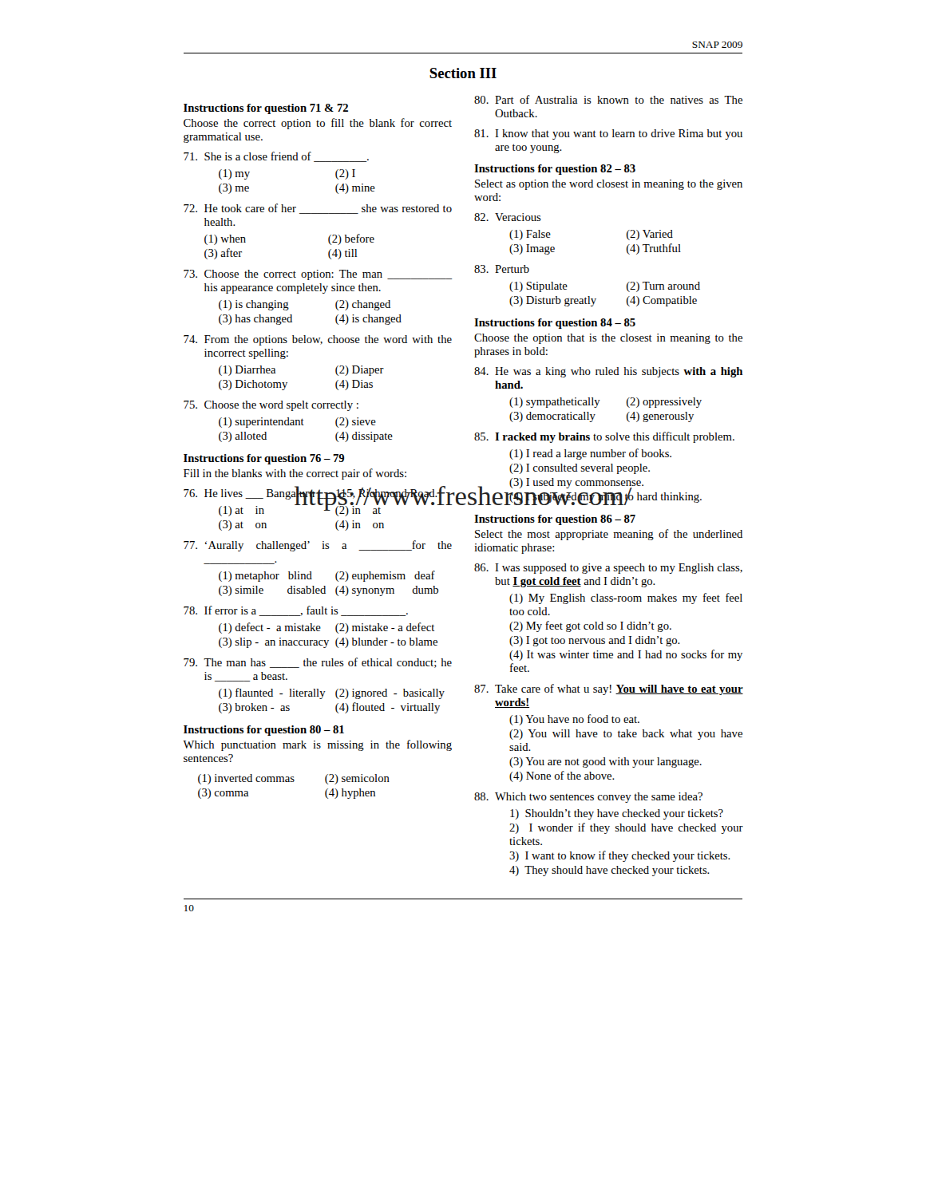SNAP 2009
Section III
https://www.freshersnow.com/
Instructions for question 71 & 72
Choose the correct option to fill the blank for correct grammatical use.
71.
She is a close friend of _________.
(1) my
(3) me
(2) I
(4) mine
72.
He took care of her __________ she was restored to health.
(1) when
(3) after
(2) before
(4) till
73.
Choose the correct option: The man ___________ his appearance completely since then.
(1) is changing
(3) has changed
(2) changed
(4) is changed
74.
From the options below, choose the word with the incorrect spelling:
(1) Diarrhea
(3) Dichotomy
(2) Diaper
(4) Dias
75.
Choose the word spelt correctly :
(1) superintendant
(3) alloted
(2) sieve
(4) dissipate
Instructions for question 76 – 79
Fill in the blanks with the correct pair of words:
76.
He lives ___ Bangaluru ___115, Richmond Road.
(1) at in
(3) at on
(2) in at
(4) in on
77.
‘Aurally challenged’ is a _________for the ____________.
(1) metaphor blind
(3) simile disabled
(2) euphemism deaf
(4) synonym dumb
78.
If error is a _______, fault is ___________.
(1) defect - a mistake
(3) slip - an inaccuracy
(2) mistake - a defect
(4) blunder - to blame
79.
The man has _____ the rules of ethical conduct; he is ______ a beast.
(1) flaunted - literally
(3) broken - as
(2) ignored - basically
(4) flouted - virtually
Instructions for question 80 – 81
Which punctuation mark is missing in the following sentences?
(1) inverted commas
(3) comma
(2) semicolon
(4) hyphen
80.
Part of Australia is known to the natives as The Outback.
81.
I know that you want to learn to drive Rima but you are too young.
Instructions for question 82 – 83
Select as option the word closest in meaning to the given word:
82.
Veracious
(1) False
(3) Image
(2) Varied
(4) Truthful
83.
Perturb
(1) Stipulate
(3) Disturb greatly
(2) Turn around
(4) Compatible
Instructions for question 84 – 85
Choose the option that is the closest in meaning to the phrases in bold:
84.
He was a king who ruled his subjects with a high hand.
(1) sympathetically
(3) democratically
(2) oppressively
(4) generously
85.
I racked my brains to solve this difficult problem.
(1) I read a large number of books.
(2) I consulted several people.
(3) I used my commonsense.
(4) I subjected my mind to hard thinking.
Instructions for question 86 – 87
Select the most appropriate meaning of the underlined idiomatic phrase:
86.
I was supposed to give a speech to my English class, but I got cold feet and I didn’t go.
(1) My English class-room makes my feet feel too cold.
(2) My feet got cold so I didn’t go.
(3) I got too nervous and I didn’t go.
(4) It was winter time and I had no socks for my feet.
87.
Take care of what u say! You will have to eat your words!
(1) You have no food to eat.
(2) You will have to take back what you have said.
(3) You are not good with your language.
(4) None of the above.
88.
Which two sentences convey the same idea?
1) Shouldn’t they have checked your tickets?
2) I wonder if they should have checked your tickets.
3) I want to know if they checked your tickets.
4) They should have checked your tickets.
10